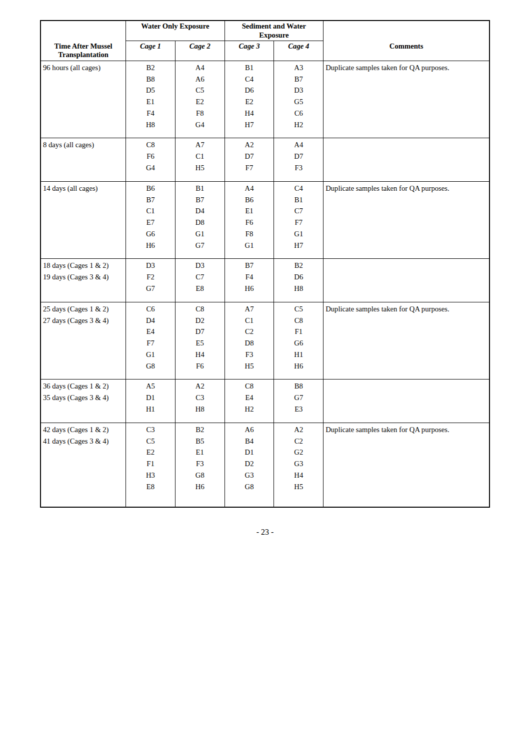| | Water Only Exposure | Sediment and Water Exposure | |
| Time After Mussel Transplantation | Cage 1 | Cage 2 | Cage 3 | Cage 4 | Comments |
| 96 hours (all cages) | B2 B8 D5 E1 F4 H8 | A4 A6 C5 E2 F8 G4 | B1 C4 D6 E2 H4 H7 | A3 B7 D3 G5 C6 H2 | Duplicate samples taken for QA purposes. |
| 8 days (all cages) | C8 F6 G4 | A7 C1 H5 | A2 D7 F7 | A4 D7 F3 | |
| 14 days (all cages) | B6 B7 C1 E7 G6 H6 | B1 B7 D4 D8 G1 G7 | A4 B6 E1 F6 F8 G1 | C4 B1 C7 F7 G1 H7 | Duplicate samples taken for QA purposes. |
| 18 days (Cages 1 & 2) 19 days (Cages 3 & 4) | D3 F2 G7 | D3 C7 E8 | B7 F4 H6 | B2 D6 H8 | |
| 25 days (Cages 1 & 2) 27 days (Cages 3 & 4) | C6 D4 E4 F7 G1 G8 | C8 D2 D7 E5 H4 F6 | A7 C1 C2 D8 F3 H5 | C5 C8 F1 G6 H1 H6 | Duplicate samples taken for QA purposes. |
| 36 days (Cages 1 & 2) 35 days (Cages 3 & 4) | A5 D1 H1 | A2 C3 H8 | C8 E4 H2 | B8 G7 E3 | |
| 42 days (Cages 1 & 2) 41 days (Cages 3 & 4) | C3 C5 E2 F1 H3 E8 | B2 B5 E1 F3 G8 H6 | A6 B4 D1 D2 G3 G8 | A2 C2 G2 G3 H4 H5 | Duplicate samples taken for QA purposes. |
- 23 -